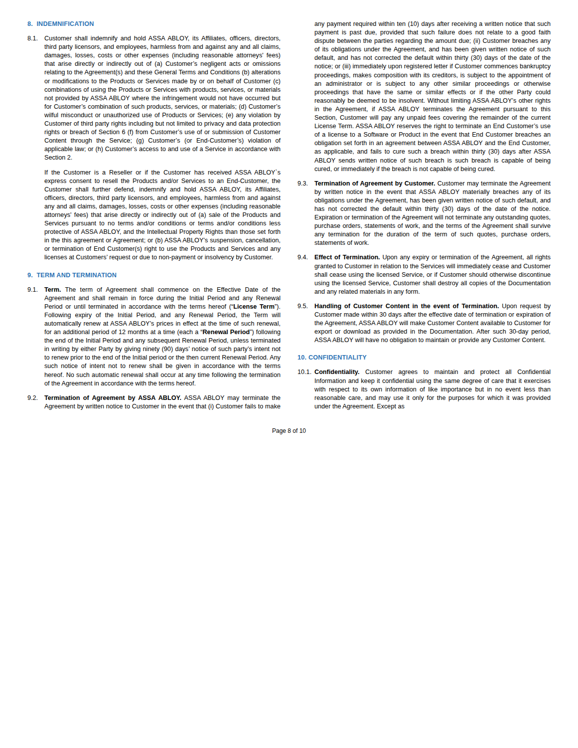8. INDEMNIFICATION
8.1.
Customer shall indemnify and hold ASSA ABLOY, its Affiliates, officers, directors, third party licensors, and employees, harmless from and against any and all claims, damages, losses, costs or other expenses (including reasonable attorneys' fees) that arise directly or indirectly out of (a) Customer’s negligent acts or omissions relating to the Agreement(s) and these General Terms and Conditions (b) alterations or modifications to the Products or Services made by or on behalf of Customer (c) combinations of using the Products or Services with products, services, or materials not provided by ASSA ABLOY where the infringement would not have occurred but for Customer’s combination of such products, services, or materials; (d) Customer’s wilful misconduct or unauthorized use of Products or Services; (e) any violation by Customer of third party rights including but not limited to privacy and data protection rights or breach of Section 6 (f) from Customer’s use of or submission of Customer Content through the Service; (g) Customer’s (or End-Customer’s) violation of applicable law; or (h) Customer’s access to and use of a Service in accordance with Section 2.
If the Customer is a Reseller or if the Customer has received ASSA ABLOY`s express consent to resell the Products and/or Services to an End-Customer, the Customer shall further defend, indemnify and hold ASSA ABLOY, its Affiliates, officers, directors, third party licensors, and employees, harmless from and against any and all claims, damages, losses, costs or other expenses (including reasonable attorneys' fees) that arise directly or indirectly out of (a) sale of the Products and Services pursuant to no terms and/or conditions or terms and/or conditions less protective of ASSA ABLOY, and the Intellectual Property Rights than those set forth in the this agreement or Agreement; or (b) ASSA ABLOY’s suspension, cancellation, or termination of End Customer(s) right to use the Products and Services and any licenses at Customers’ request or due to non-payment or insolvency by Customer.
9. TERM AND TERMINATION
9.1.
Term. The term of Agreement shall commence on the Effective Date of the Agreement and shall remain in force during the Initial Period and any Renewal Period or until terminated in accordance with the terms hereof (“License Term”). Following expiry of the Initial Period, and any Renewal Period, the Term will automatically renew at ASSA ABLOY’s prices in effect at the time of such renewal, for an additional period of 12 months at a time (each a “Renewal Period”) following the end of the Initial Period and any subsequent Renewal Period, unless terminated in writing by either Party by giving ninety (90) days’ notice of such party’s intent not to renew prior to the end of the Initial period or the then current Renewal Period. Any such notice of intent not to renew shall be given in accordance with the terms hereof. No such automatic renewal shall occur at any time following the termination of the Agreement in accordance with the terms hereof.
9.2.
Termination of Agreement by ASSA ABLOY. ASSA ABLOY may terminate the Agreement by written notice to Customer in the event that (i) Customer fails to make any payment required within ten (10) days after receiving a written notice that such payment is past due, provided that such failure does not relate to a good faith dispute between the parties regarding the amount due; (ii) Customer breaches any of its obligations under the Agreement, and has been given written notice of such default, and has not corrected the default within thirty (30) days of the date of the notice; or (iii) immediately upon registered letter if Customer commences bankruptcy proceedings, makes composition with its creditors, is subject to the appointment of an administrator or is subject to any other similar proceedings or otherwise proceedings that have the same or similar effects or if the other Party could reasonably be deemed to be insolvent. Without limiting ASSA ABLOY’s other rights in the Agreement, if ASSA ABLOY terminates the Agreement pursuant to this Section, Customer will pay any unpaid fees covering the remainder of the current License Term. ASSA ABLOY reserves the right to terminate an End Customer’s use of a license to a Software or Product in the event that End Customer breaches an obligation set forth in an agreement between ASSA ABLOY and the End Customer, as applicable, and fails to cure such a breach within thirty (30) days after ASSA ABLOY sends written notice of such breach is such breach is capable of being cured, or immediately if the breach is not capable of being cured.
9.3.
Termination of Agreement by Customer. Customer may terminate the Agreement by written notice in the event that ASSA ABLOY materially breaches any of its obligations under the Agreement, has been given written notice of such default, and has not corrected the default within thirty (30) days of the date of the notice. Expiration or termination of the Agreement will not terminate any outstanding quotes, purchase orders, statements of work, and the terms of the Agreement shall survive any termination for the duration of the term of such quotes, purchase orders, statements of work.
9.4.
Effect of Termination. Upon any expiry or termination of the Agreement, all rights granted to Customer in relation to the Services will immediately cease and Customer shall cease using the licensed Service, or if Customer should otherwise discontinue using the licensed Service, Customer shall destroy all copies of the Documentation and any related materials in any form.
9.5.
Handling of Customer Content in the event of Termination. Upon request by Customer made within 30 days after the effective date of termination or expiration of the Agreement, ASSA ABLOY will make Customer Content available to Customer for export or download as provided in the Documentation. After such 30-day period, ASSA ABLOY will have no obligation to maintain or provide any Customer Content.
10. CONFIDENTIALITY
10.1.
Confidentiality. Customer agrees to maintain and protect all Confidential Information and keep it confidential using the same degree of care that it exercises with respect to its own information of like importance but in no event less than reasonable care, and may use it only for the purposes for which it was provided under the Agreement. Except as
Page 8 of 10